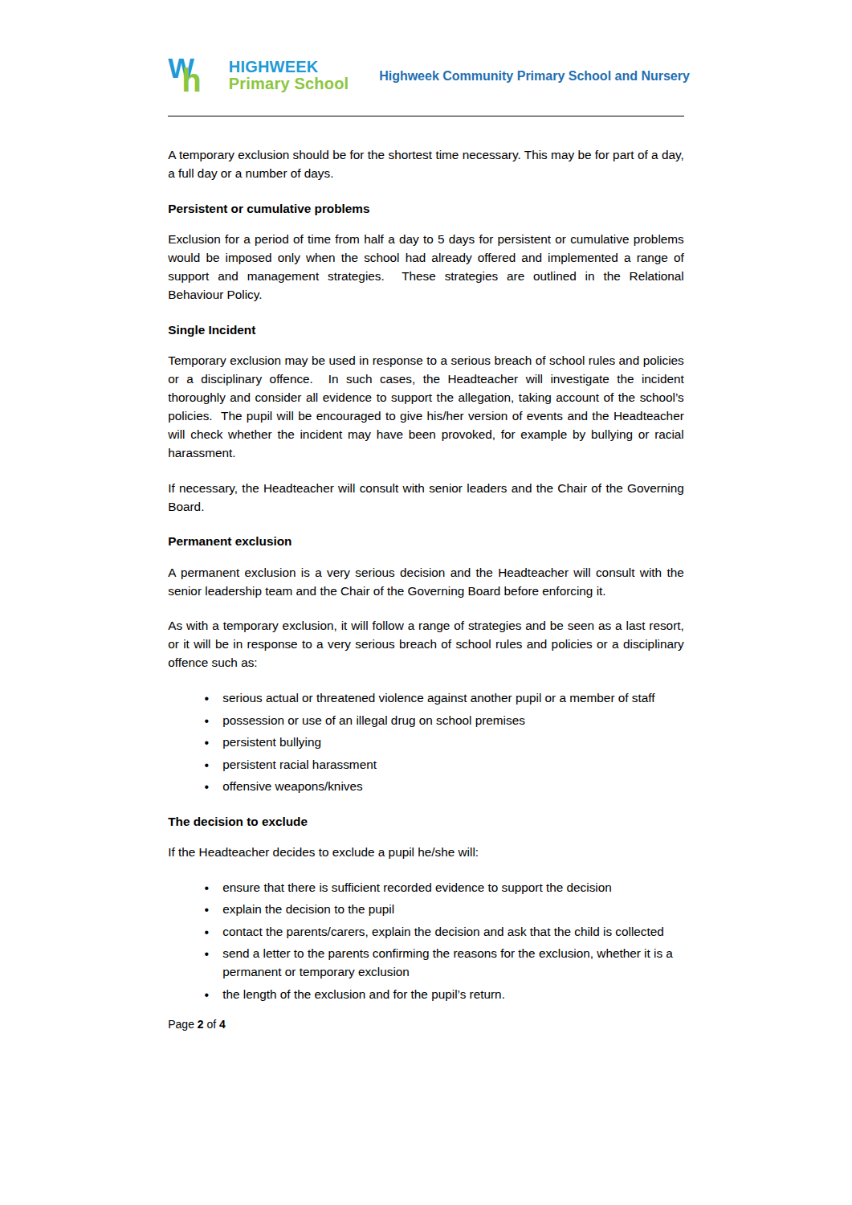W h
HIGHWEEK
Primary School
Highweek Community Primary School and Nursery
A temporary exclusion should be for the shortest time necessary. This may be for part of a day, a full day or a number of days.
Persistent or cumulative problems
Exclusion for a period of time from half a day to 5 days for persistent or cumulative problems would be imposed only when the school had already offered and implemented a range of support and management strategies. These strategies are outlined in the Relational Behaviour Policy.
Single Incident
Temporary exclusion may be used in response to a serious breach of school rules and policies or a disciplinary offence. In such cases, the Headteacher will investigate the incident thoroughly and consider all evidence to support the allegation, taking account of the school’s policies. The pupil will be encouraged to give his/her version of events and the Headteacher will check whether the incident may have been provoked, for example by bullying or racial harassment.
If necessary, the Headteacher will consult with senior leaders and the Chair of the Governing Board.
Permanent exclusion
A permanent exclusion is a very serious decision and the Headteacher will consult with the senior leadership team and the Chair of the Governing Board before enforcing it.
As with a temporary exclusion, it will follow a range of strategies and be seen as a last resort, or it will be in response to a very serious breach of school rules and policies or a disciplinary offence such as:
serious actual or threatened violence against another pupil or a member of staff
possession or use of an illegal drug on school premises
persistent bullying
persistent racial harassment
offensive weapons/knives
The decision to exclude
If the Headteacher decides to exclude a pupil he/she will:
ensure that there is sufficient recorded evidence to support the decision
explain the decision to the pupil
contact the parents/carers, explain the decision and ask that the child is collected
send a letter to the parents confirming the reasons for the exclusion, whether it is a permanent or temporary exclusion
the length of the exclusion and for the pupil’s return.
Page 2 of 4